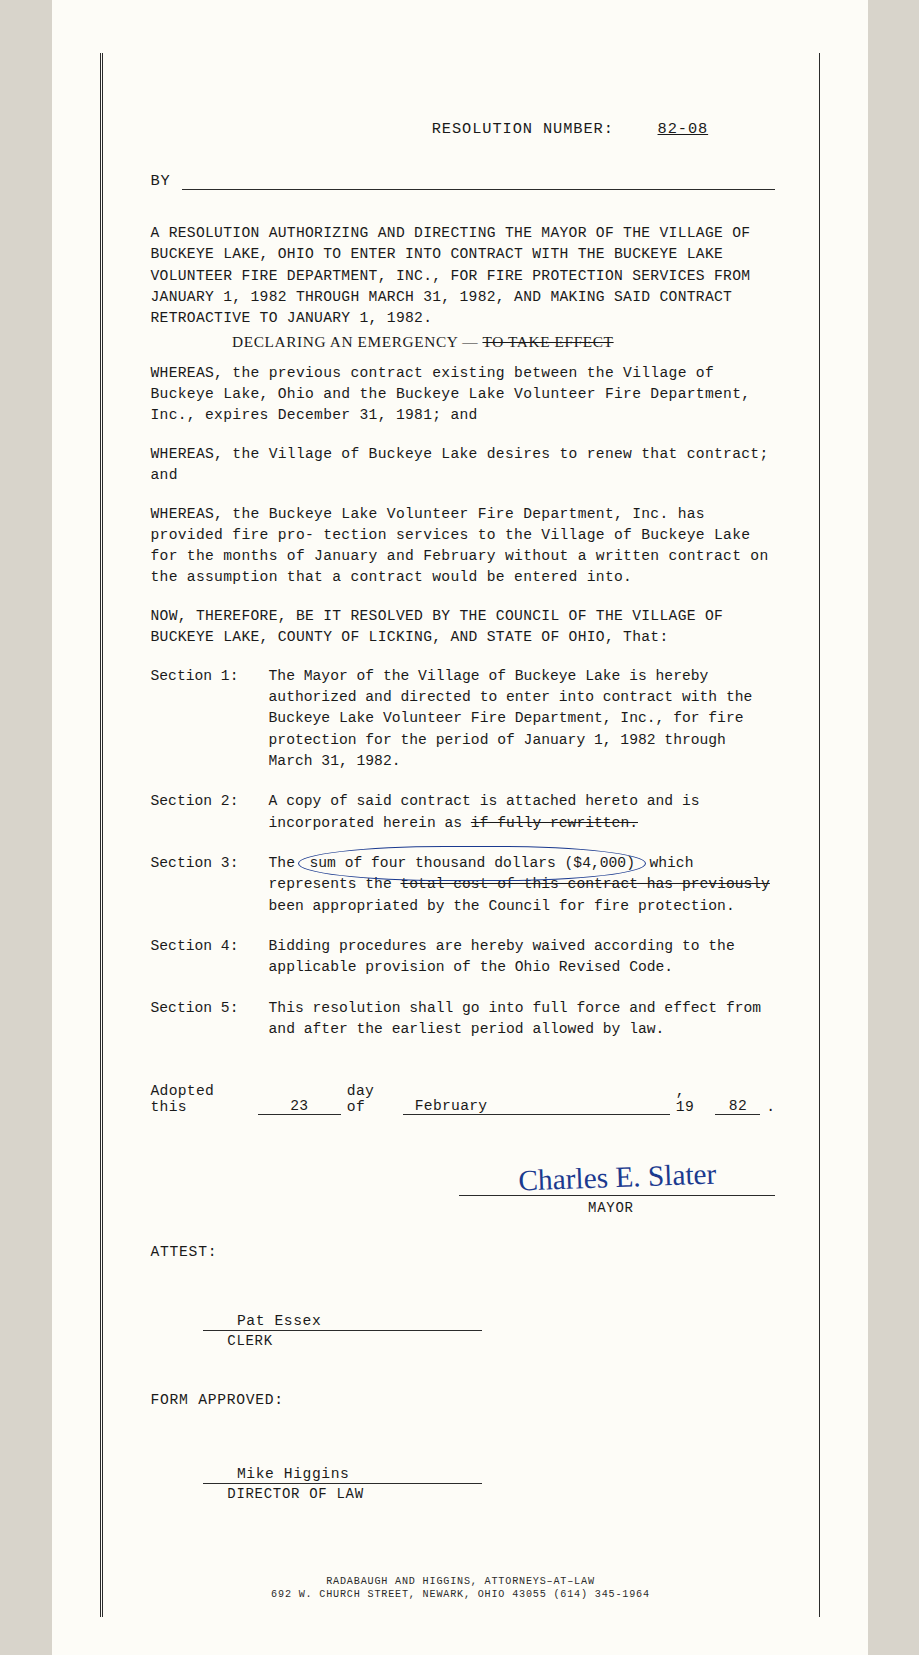RESOLUTION NUMBER: 82-08
BY
A RESOLUTION AUTHORIZING AND DIRECTING THE MAYOR OF THE VILLAGE OF BUCKEYE LAKE, OHIO TO ENTER INTO CONTRACT WITH THE BUCKEYE LAKE VOLUNTEER FIRE DEPARTMENT, INC., FOR FIRE PROTECTION SERVICES FROM JANUARY 1, 1982 THROUGH MARCH 31, 1982, AND MAKING SAID CONTRACT RETROACTIVE TO JANUARY 1, 1982.
DECLARING AN EMERGENCY — TO TAKE EFFECT
WHEREAS, the previous contract existing between the Village of Buckeye Lake, Ohio and the Buckeye Lake Volunteer Fire Department, Inc., expires December 31, 1981; and
WHEREAS, the Village of Buckeye Lake desires to renew that contract; and
WHEREAS, the Buckeye Lake Volunteer Fire Department, Inc. has provided fire pro- tection services to the Village of Buckeye Lake for the months of January and February without a written contract on the assumption that a contract would be entered into.
NOW, THEREFORE, BE IT RESOLVED BY THE COUNCIL OF THE VILLAGE OF BUCKEYE LAKE, COUNTY OF LICKING, AND STATE OF OHIO, That:
Section 1:
The Mayor of the Village of Buckeye Lake is hereby authorized and directed to enter into contract with the Buckeye Lake Volunteer Fire Department, Inc., for fire protection for the period of January 1, 1982 through March 31, 1982.
Section 2:
A copy of said contract is attached hereto and is incorporated herein as if fully rewritten.
Section 3:
The sum of four thousand dollars ($4,000) which represents the total cost of this contract has previously been appropriated by the Council for fire protection.
Section 4:
Bidding procedures are hereby waived according to the applicable provision of the Ohio Revised Code.
Section 5:
This resolution shall go into full force and effect from and after the earliest period allowed by law.
Adopted this 23 day of February , 1982.
Charles E. Slater
MAYOR
ATTEST:
Pat Essex
CLERK
FORM APPROVED:
Mike Higgins
DIRECTOR OF LAW
RADABAUGH AND HIGGINS, ATTORNEYS–AT–LAW
692 W. CHURCH STREET, NEWARK, OHIO 43055 (614) 345-1964